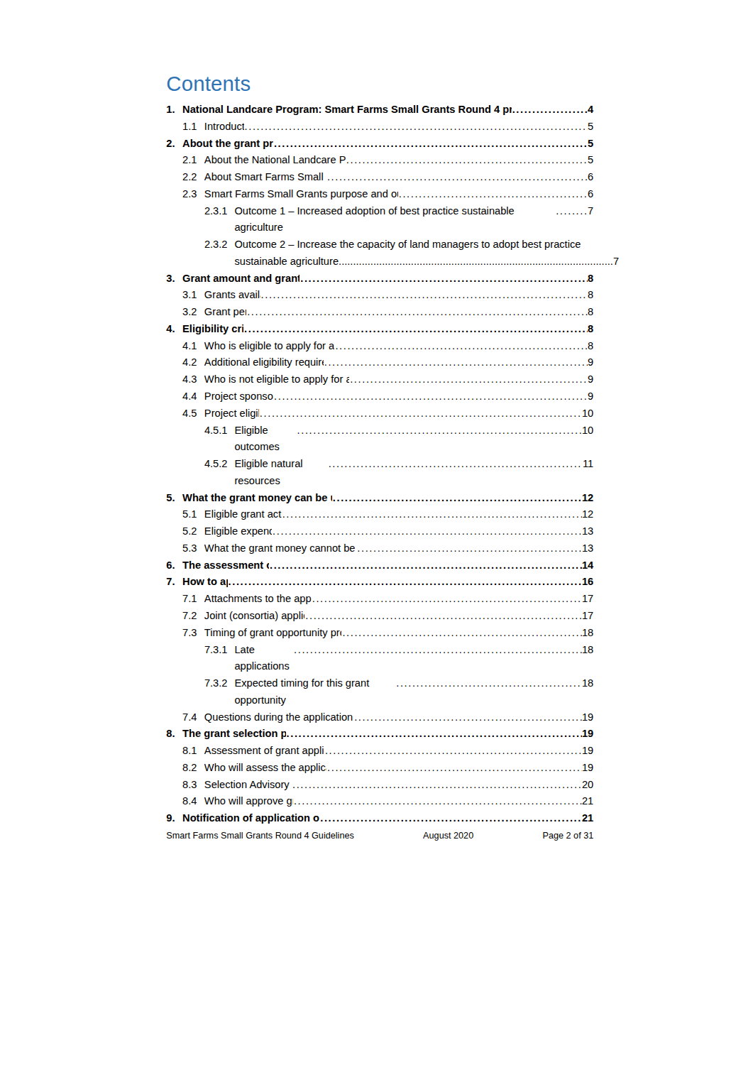Contents
1. National Landcare Program: Smart Farms Small Grants Round 4 processes ..................... 4
1.1 Introduction ..................................................................................................................... 5
2. About the grant program ......................................................................................................... 5
2.1 About the National Landcare Program .......................................................................... 5
2.2 About Smart Farms Small Grants ................................................................................. 6
2.3 Smart Farms Small Grants purpose and outcomes ........................................................ 6
2.3.1 Outcome 1 – Increased adoption of best practice sustainable agriculture ........ 7
2.3.2 Outcome 2 – Increase the capacity of land managers to adopt best practice
sustainable agriculture ............................................................................................... 7
3. Grant amount and grant period ............................................................................................. 8
3.1 Grants available ............................................................................................................. 8
3.2 Grant period .................................................................................................................... 8
4. Eligibility criteria ..................................................................................................................... 8
4.1 Who is eligible to apply for a grant? .............................................................................. 8
4.2 Additional eligibility requirements ................................................................................... 9
4.3 Who is not eligible to apply for a grant? ......................................................................... 9
4.4 Project sponsorship ....................................................................................................... 9
4.5 Project eligibility ............................................................................................................. 10
4.5.1 Eligible outcomes ............................................................................................. 10
4.5.2 Eligible natural resources ............................................................................... 11
5. What the grant money can be used for .............................................................................. 12
5.1 Eligible grant activities ................................................................................................... 12
5.2 Eligible expenditure ....................................................................................................... 13
5.3 What the grant money cannot be used for ...................................................................... 13
6. The assessment criteria .......................................................................................................... 14
7. How to apply .............................................................................................................................. 16
7.1 Attachments to the application ....................................................................................... 17
7.2 Joint (consortia) applications .......................................................................................... 17
7.3 Timing of grant opportunity processes ........................................................................... 18
7.3.1 Late applications ............................................................................................... 18
7.3.2 Expected timing for this grant opportunity ...................................................... 18
7.4 Questions during the application process ....................................................................... 19
8. The grant selection process .................................................................................................. 19
8.1 Assessment of grant applications ................................................................................. 19
8.2 Who will assess the applications? ................................................................................ 19
8.3 Selection Advisory Panel .............................................................................................. 20
8.4 Who will approve grants? .............................................................................................. 21
9. Notification of application outcomes ..................................................................................... 21
Smart Farms Small Grants Round 4 Guidelines August 2020 Page 2 of 31